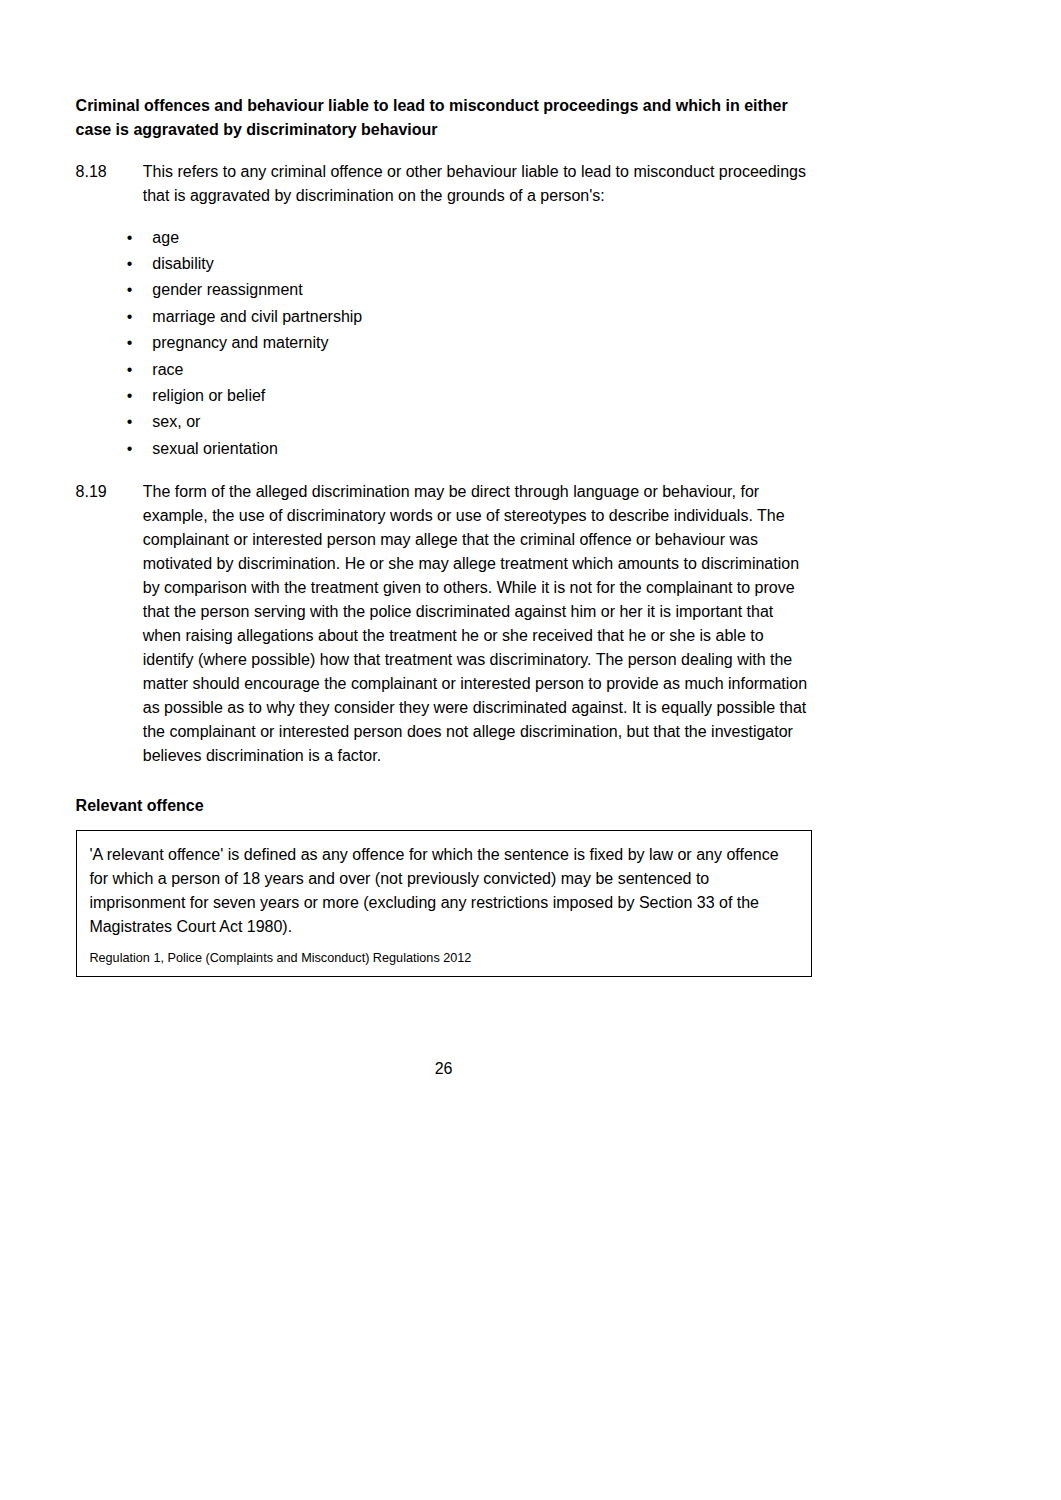Criminal offences and behaviour liable to lead to misconduct proceedings and which in either case is aggravated by discriminatory behaviour
8.18
This refers to any criminal offence or other behaviour liable to lead to misconduct proceedings that is aggravated by discrimination on the grounds of a person's:
age
disability
gender reassignment
marriage and civil partnership
pregnancy and maternity
race
religion or belief
sex, or
sexual orientation
8.19
The form of the alleged discrimination may be direct through language or behaviour, for example, the use of discriminatory words or use of stereotypes to describe individuals. The complainant or interested person may allege that the criminal offence or behaviour was motivated by discrimination. He or she may allege treatment which amounts to discrimination by comparison with the treatment given to others. While it is not for the complainant to prove that the person serving with the police discriminated against him or her it is important that when raising allegations about the treatment he or she received that he or she is able to identify (where possible) how that treatment was discriminatory. The person dealing with the matter should encourage the complainant or interested person to provide as much information as possible as to why they consider they were discriminated against. It is equally possible that the complainant or interested person does not allege discrimination, but that the investigator believes discrimination is a factor.
Relevant offence
'A relevant offence' is defined as any offence for which the sentence is fixed by law or any offence for which a person of 18 years and over (not previously convicted) may be sentenced to imprisonment for seven years or more (excluding any restrictions imposed by Section 33 of the Magistrates Court Act 1980).
Regulation 1, Police (Complaints and Misconduct) Regulations 2012
26